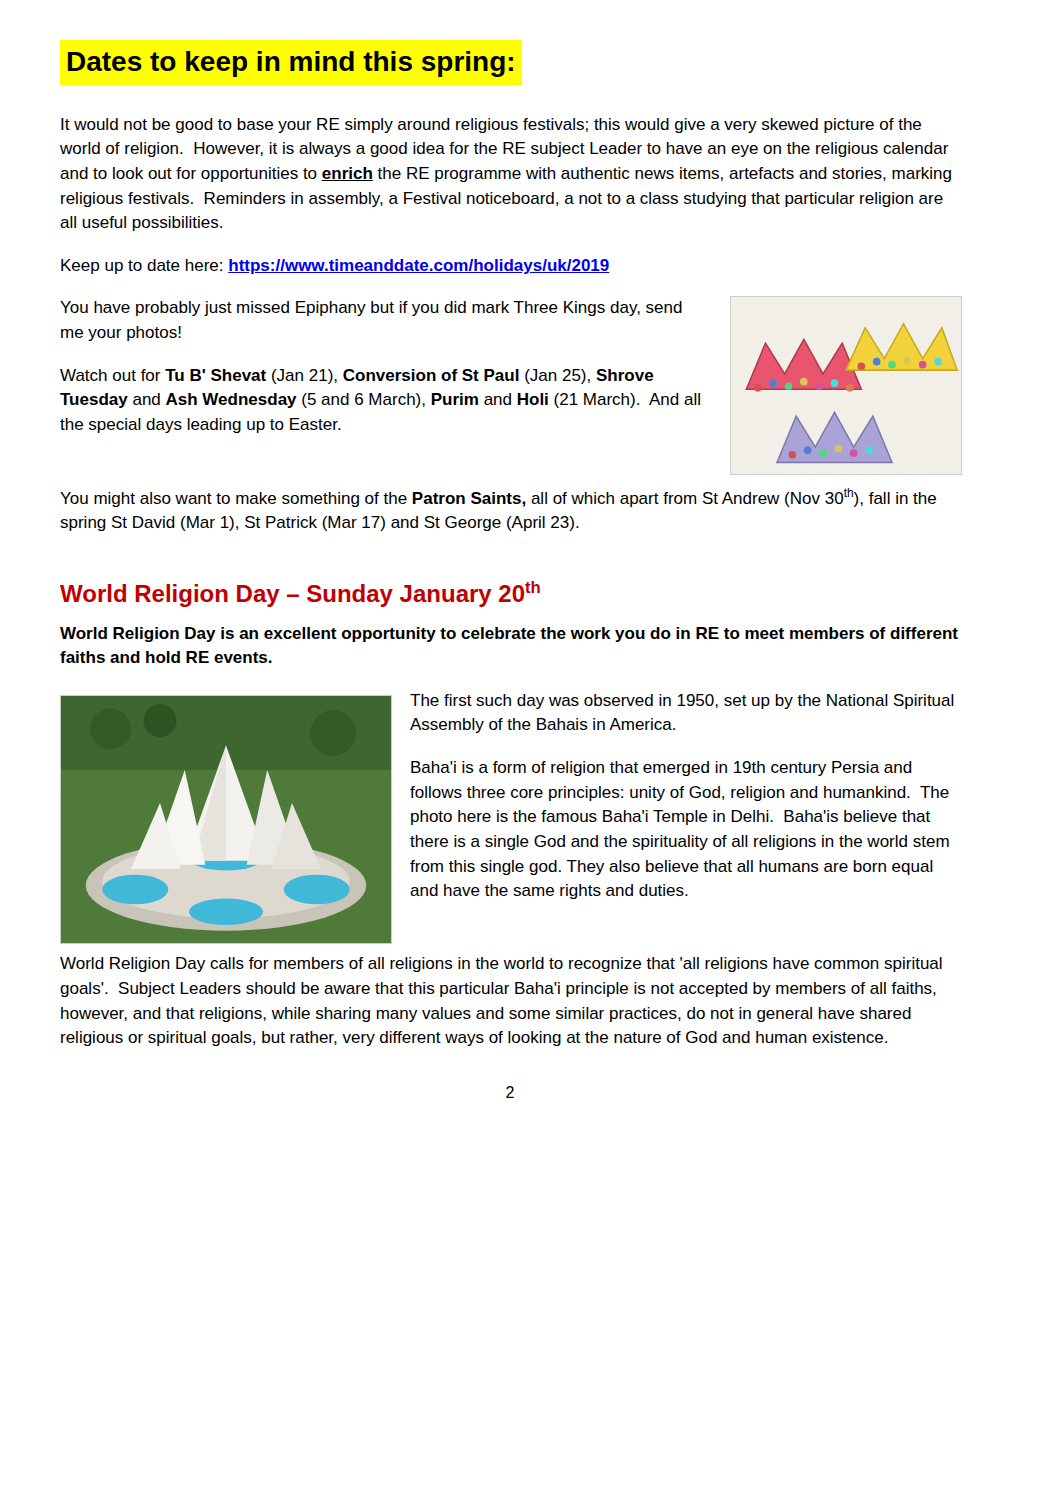Dates to keep in mind this spring:
It would not be good to base your RE simply around religious festivals; this would give a very skewed picture of the world of religion. However, it is always a good idea for the RE subject Leader to have an eye on the religious calendar and to look out for opportunities to enrich the RE programme with authentic news items, artefacts and stories, marking religious festivals. Reminders in assembly, a Festival noticeboard, a not to a class studying that particular religion are all useful possibilities.
Keep up to date here: https://www.timeanddate.com/holidays/uk/2019
You have probably just missed Epiphany but if you did mark Three Kings day, send me your photos!
Watch out for Tu B' Shevat (Jan 21), Conversion of St Paul (Jan 25), Shrove Tuesday and Ash Wednesday (5 and 6 March), Purim and Holi (21 March). And all the special days leading up to Easter.
You might also want to make something of the Patron Saints, all of which apart from St Andrew (Nov 30th), fall in the spring St David (Mar 1), St Patrick (Mar 17) and St George (April 23).
World Religion Day – Sunday January 20th
World Religion Day is an excellent opportunity to celebrate the work you do in RE to meet members of different faiths and hold RE events.
The first such day was observed in 1950, set up by the National Spiritual Assembly of the Bahais in America.
Baha'i is a form of religion that emerged in 19th century Persia and follows three core principles: unity of God, religion and humankind. The photo here is the famous Baha'i Temple in Delhi. Baha'is believe that there is a single God and the spirituality of all religions in the world stem from this single god. They also believe that all humans are born equal and have the same rights and duties.
World Religion Day calls for members of all religions in the world to recognize that 'all religions have common spiritual goals'. Subject Leaders should be aware that this particular Baha'i principle is not accepted by members of all faiths, however, and that religions, while sharing many values and some similar practices, do not in general have shared religious or spiritual goals, but rather, very different ways of looking at the nature of God and human existence.
2